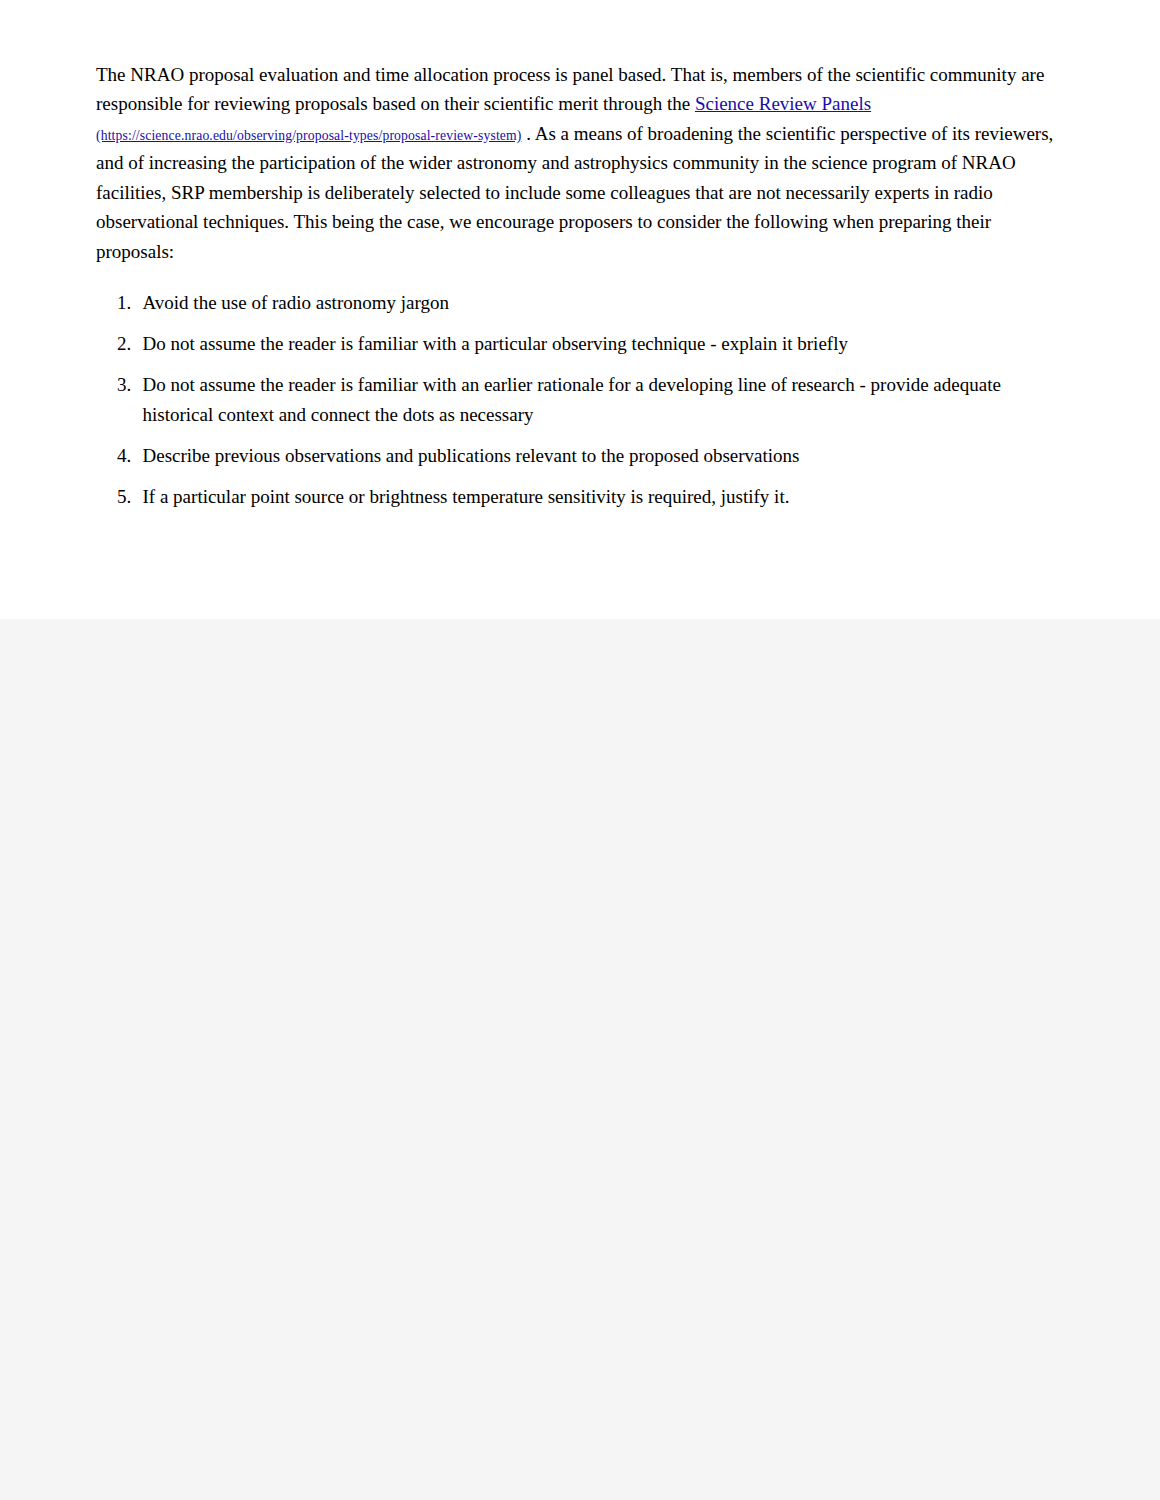The NRAO proposal evaluation and time allocation process is panel based. That is, members of the scientific community are responsible for reviewing proposals based on their scientific merit through the Science Review Panels (https://science.nrao.edu/observing/proposal-types/proposal-review-system) . As a means of broadening the scientific perspective of its reviewers, and of increasing the participation of the wider astronomy and astrophysics community in the science program of NRAO facilities, SRP membership is deliberately selected to include some colleagues that are not necessarily experts in radio observational techniques. This being the case, we encourage proposers to consider the following when preparing their proposals:
Avoid the use of radio astronomy jargon
Do not assume the reader is familiar with a particular observing technique - explain it briefly
Do not assume the reader is familiar with an earlier rationale for a developing line of research - provide adequate historical context and connect the dots as necessary
Describe previous observations and publications relevant to the proposed observations
If a particular point source or brightness temperature sensitivity is required, justify it.